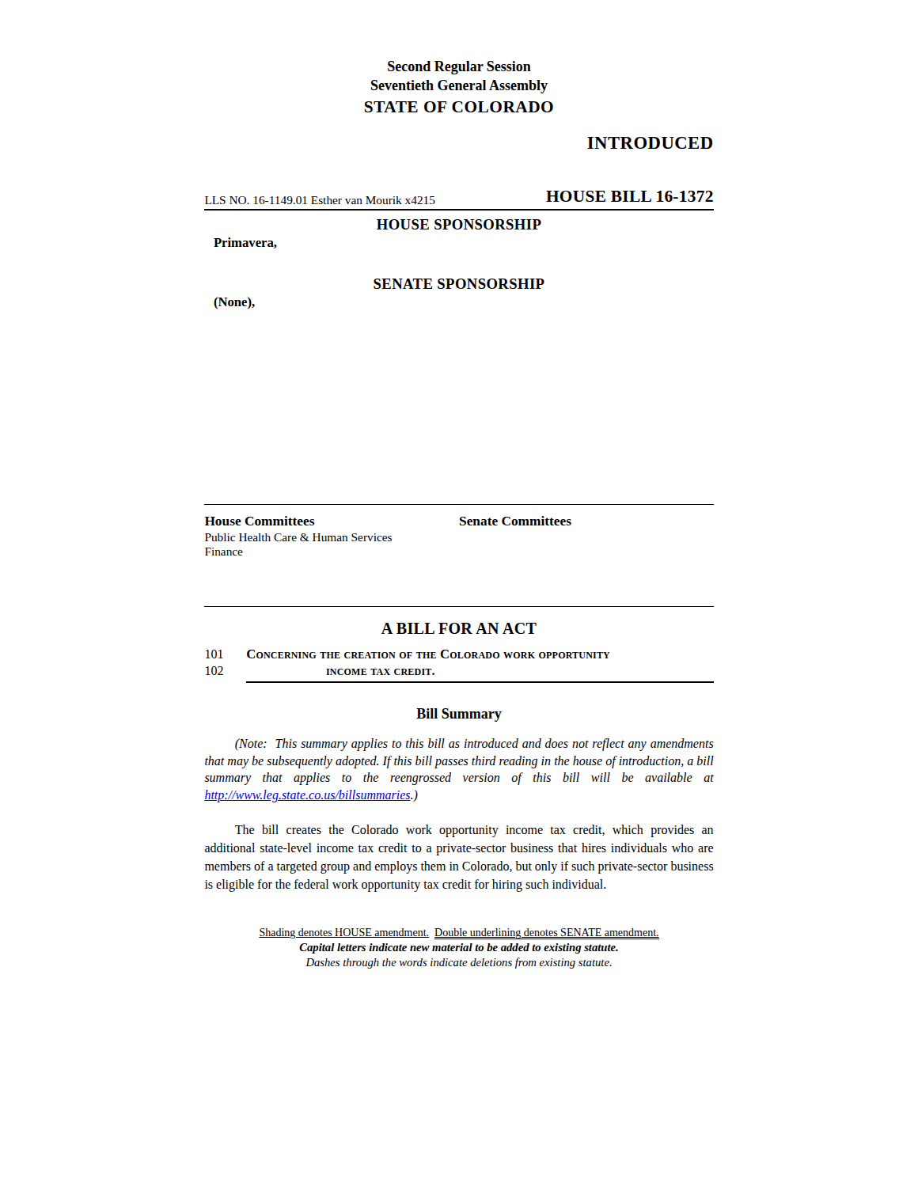Second Regular Session
Seventieth General Assembly
STATE OF COLORADO
INTRODUCED
LLS NO. 16-1149.01 Esther van Mourik x4215
HOUSE BILL 16-1372
HOUSE SPONSORSHIP
Primavera,
SENATE SPONSORSHIP
(None),
House Committees
Public Health Care & Human Services
Finance
Senate Committees
A BILL FOR AN ACT
101
Concerning the creation of the Colorado work opportunity
102
income tax credit.
Bill Summary
(Note: This summary applies to this bill as introduced and does not reflect any amendments that may be subsequently adopted. If this bill passes third reading in the house of introduction, a bill summary that applies to the reengrossed version of this bill will be available at http://www.leg.state.co.us/billsummaries.)
The bill creates the Colorado work opportunity income tax credit, which provides an additional state-level income tax credit to a private-sector business that hires individuals who are members of a targeted group and employs them in Colorado, but only if such private-sector business is eligible for the federal work opportunity tax credit for hiring such individual.
Shading denotes HOUSE amendment. Double underlining denotes SENATE amendment.
Capital letters indicate new material to be added to existing statute.
Dashes through the words indicate deletions from existing statute.